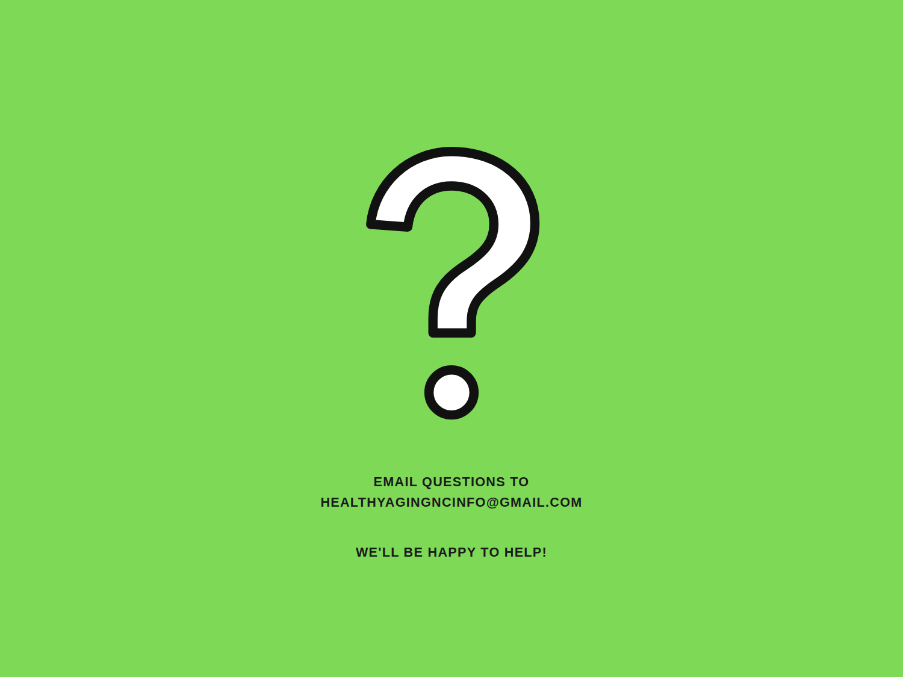Email questions to
healthyagingncinfo@gmail.com
We'll be happy to help!